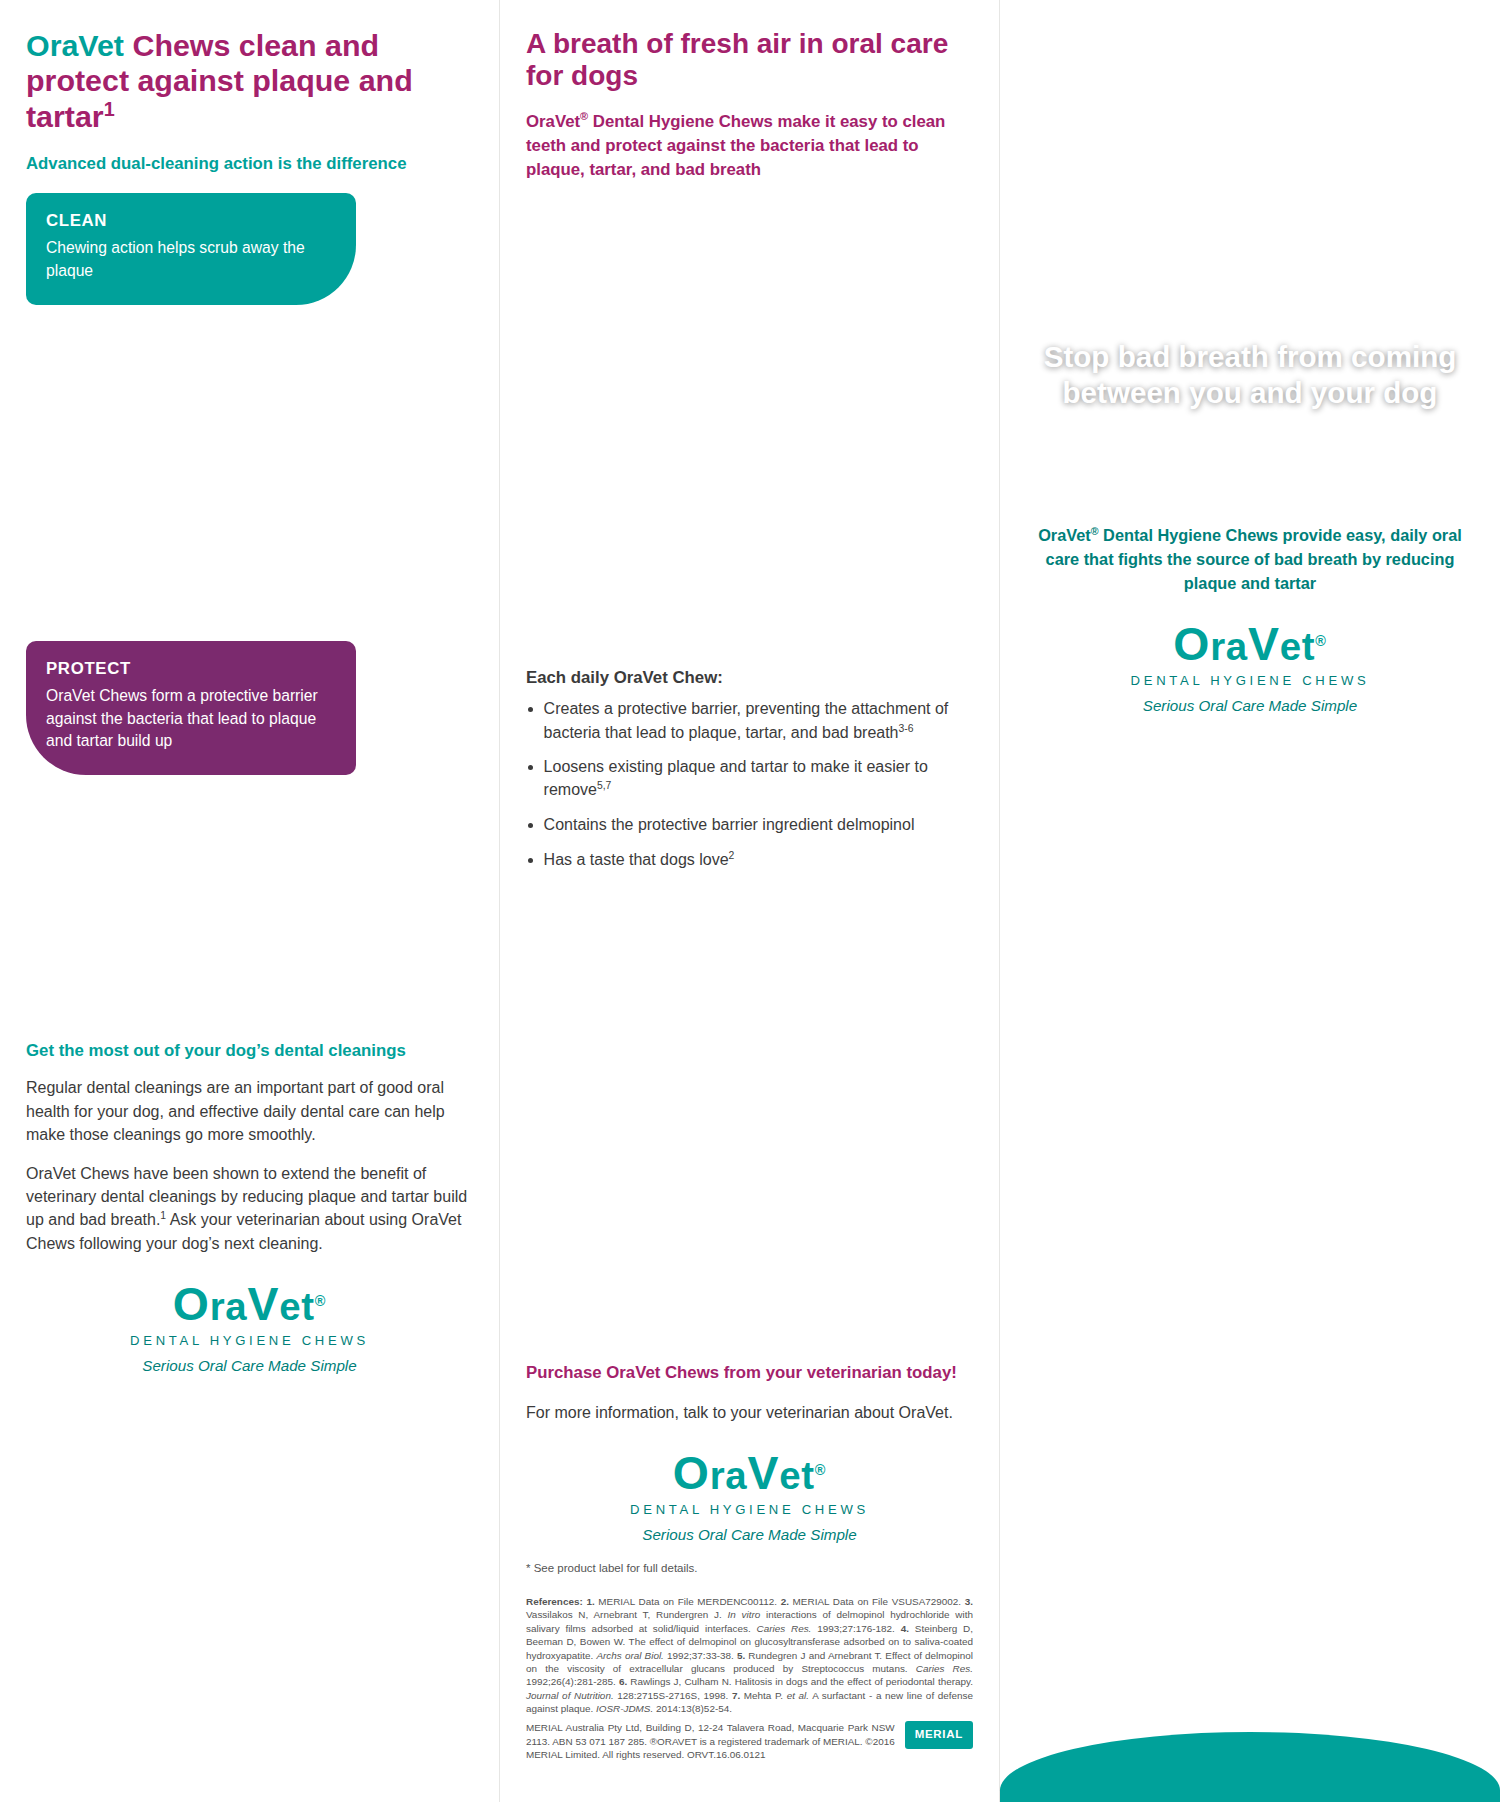OraVet Chews clean and protect against plaque and tartar1
Advanced dual-cleaning action is the difference
Clean
Chewing action helps scrub away the plaque
Protect
OraVet Chews form a protective barrier against the bacteria that lead to plaque and tartar build up
Get the most out of your dog’s dental cleanings
Regular dental cleanings are an important part of good oral health for your dog, and effective daily dental care can help make those cleanings go more smoothly.
OraVet Chews have been shown to extend the benefit of veterinary dental cleanings by reducing plaque and tartar build up and bad breath.1 Ask your veterinarian about using OraVet Chews following your dog’s next cleaning.
OraVet®
Dental Hygiene Chews
Serious Oral Care Made Simple
A breath of fresh air in oral care for dogs
OraVet® Dental Hygiene Chews make it easy to clean teeth and protect against the bacteria that lead to plaque, tartar, and bad breath
Each daily OraVet Chew:
Creates a protective barrier, preventing the attachment of bacteria that lead to plaque, tartar, and bad breath3-6
Loosens existing plaque and tartar to make it easier to remove5,7
Contains the protective barrier ingredient delmopinol
Has a taste that dogs love2
Purchase OraVet Chews from your veterinarian today!
For more information, talk to your veterinarian about OraVet.
OraVet®
Dental Hygiene Chews
Serious Oral Care Made Simple
* See product label for full details.
References: 1. MERIAL Data on File MERDENC00112. 2. MERIAL Data on File VSUSA729002. 3. Vassilakos N, Arnebrant T, Rundergren J. In vitro interactions of delmopinol hydrochloride with salivary films adsorbed at solid/liquid interfaces. Caries Res. 1993;27:176-182. 4. Steinberg D, Beeman D, Bowen W. The effect of delmopinol on glucosyltransferase adsorbed on to saliva-coated hydroxyapatite. Archs oral Biol. 1992;37:33-38. 5. Rundegren J and Arnebrant T. Effect of delmopinol on the viscosity of extracellular glucans produced by Streptococcus mutans. Caries Res. 1992;26(4):281-285. 6. Rawlings J, Culham N. Halitosis in dogs and the effect of periodontal therapy. Journal of Nutrition. 128:2715S-2716S, 1998. 7. Mehta P. et al. A surfactant - a new line of defense against plaque. IOSR-JDMS. 2014:13(8)52-54.
MERIALMERIAL Australia Pty Ltd, Building D, 12-24 Talavera Road, Macquarie Park NSW 2113. ABN 53 071 187 285. ®ORAVET is a registered trademark of MERIAL. ©2016 MERIAL Limited. All rights reserved. ORVT.16.06.0121
Stop bad breath from coming between you and your dog
OraVet® Dental Hygiene Chews provide easy, daily oral care that fights the source of bad breath by reducing plaque and tartar
OraVet®
Dental Hygiene Chews
Serious Oral Care Made Simple